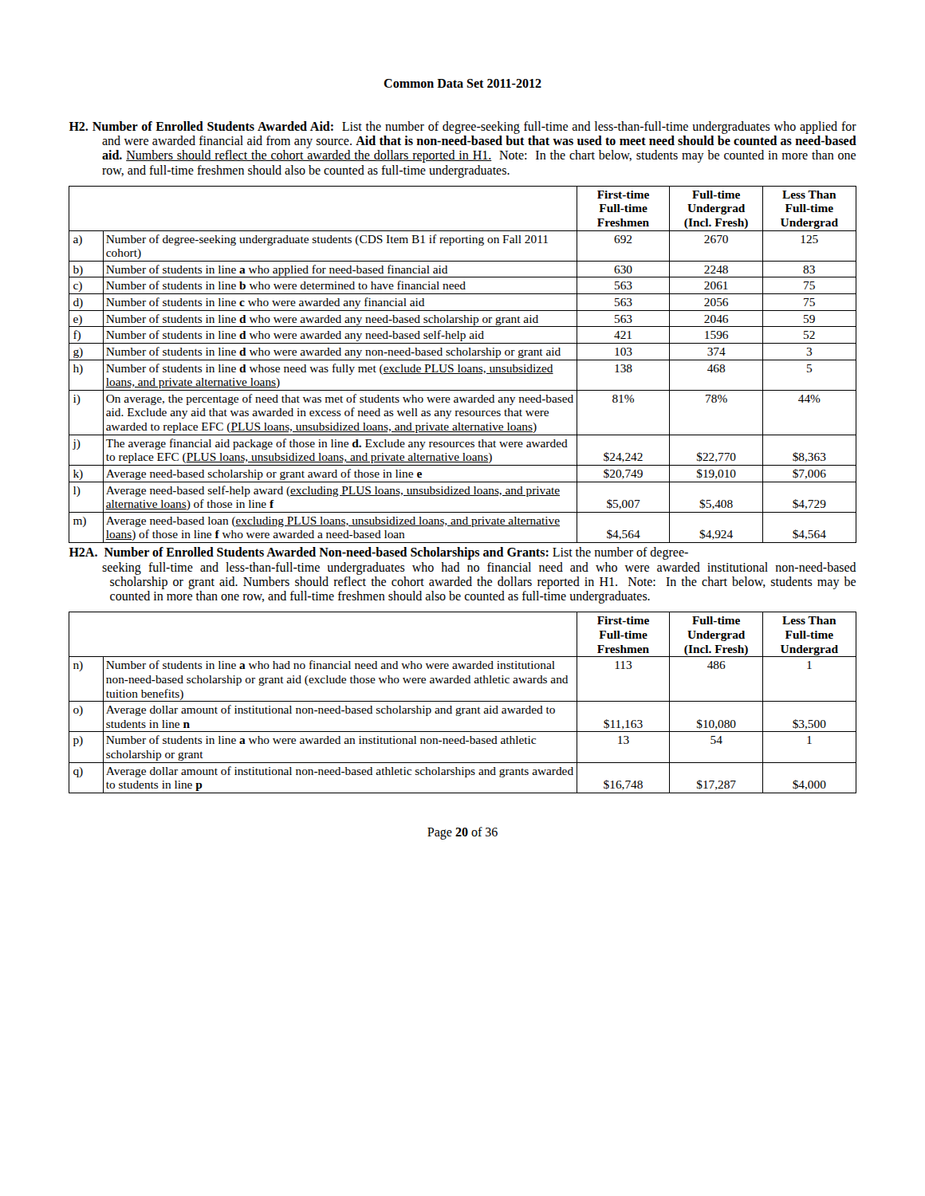Common Data Set 2011-2012
H2. Number of Enrolled Students Awarded Aid: List the number of degree-seeking full-time and less-than-full-time undergraduates who applied for and were awarded financial aid from any source. Aid that is non-need-based but that was used to meet need should be counted as need-based aid. Numbers should reflect the cohort awarded the dollars reported in H1. Note: In the chart below, students may be counted in more than one row, and full-time freshmen should also be counted as full-time undergraduates.
| | First-time Full-time Freshmen | Full-time Undergrad (Incl. Fresh) | Less Than Full-time Undergrad |
| --- | --- | --- | --- |
| a) | Number of degree-seeking undergraduate students (CDS Item B1 if reporting on Fall 2011 cohort) | 692 | 2670 | 125 |
| b) | Number of students in line a who applied for need-based financial aid | 630 | 2248 | 83 |
| c) | Number of students in line b who were determined to have financial need | 563 | 2061 | 75 |
| d) | Number of students in line c who were awarded any financial aid | 563 | 2056 | 75 |
| e) | Number of students in line d who were awarded any need-based scholarship or grant aid | 563 | 2046 | 59 |
| f) | Number of students in line d who were awarded any need-based self-help aid | 421 | 1596 | 52 |
| g) | Number of students in line d who were awarded any non-need-based scholarship or grant aid | 103 | 374 | 3 |
| h) | Number of students in line d whose need was fully met ( exclude PLUS loans, unsubsidized loans, and private alternative loans ) | 138 | 468 | 5 |
| i) | On average, the percentage of need that was met of students who were awarded any need-based aid. Exclude any aid that was awarded in excess of need as well as any resources that were awarded to replace EFC ( PLUS loans, unsubsidized loans, and private alternative loans ) | 81% | 78% | 44% |
| j) | The average financial aid package of those in line d. Exclude any resources that were awarded to replace EFC ( PLUS loans, unsubsidized loans, and private alternative loans ) | $24,242 | $22,770 | $8,363 |
| k) | Average need-based scholarship or grant award of those in line e | $20,749 | $19,010 | $7,006 |
| l) | Average need-based self-help award ( excluding PLUS loans, unsubsidized loans, and private alternative loans ) of those in line f | $5,007 | $5,408 | $4,729 |
| m) | Average need-based loan ( excluding PLUS loans, unsubsidized loans, and private alternative loans ) of those in line f who were awarded a need-based loan | $4,564 | $4,924 | $4,564 |
H2A. Number of Enrolled Students Awarded Non-need-based Scholarships and Grants: List the number of degree-
seeking full-time and less-than-full-time undergraduates who had no financial need and who were awarded institutional non-need-based scholarship or grant aid. Numbers should reflect the cohort awarded the dollars reported in H1. Note: In the chart below, students may be counted in more than one row, and full-time freshmen should also be counted as full-time undergraduates.
| | First-time Full-time Freshmen | Full-time Undergrad (Incl. Fresh) | Less Than Full-time Undergrad |
| --- | --- | --- | --- |
| n) | Number of students in line a who had no financial need and who were awarded institutional non-need-based scholarship or grant aid (exclude those who were awarded athletic awards and tuition benefits) | 113 | 486 | 1 |
| o) | Average dollar amount of institutional non-need-based scholarship and grant aid awarded to students in line n | $11,163 | $10,080 | $3,500 |
| p) | Number of students in line a who were awarded an institutional non-need-based athletic scholarship or grant | 13 | 54 | 1 |
| q) | Average dollar amount of institutional non-need-based athletic scholarships and grants awarded to students in line p | $16,748 | $17,287 | $4,000 |
Page 20 of 36